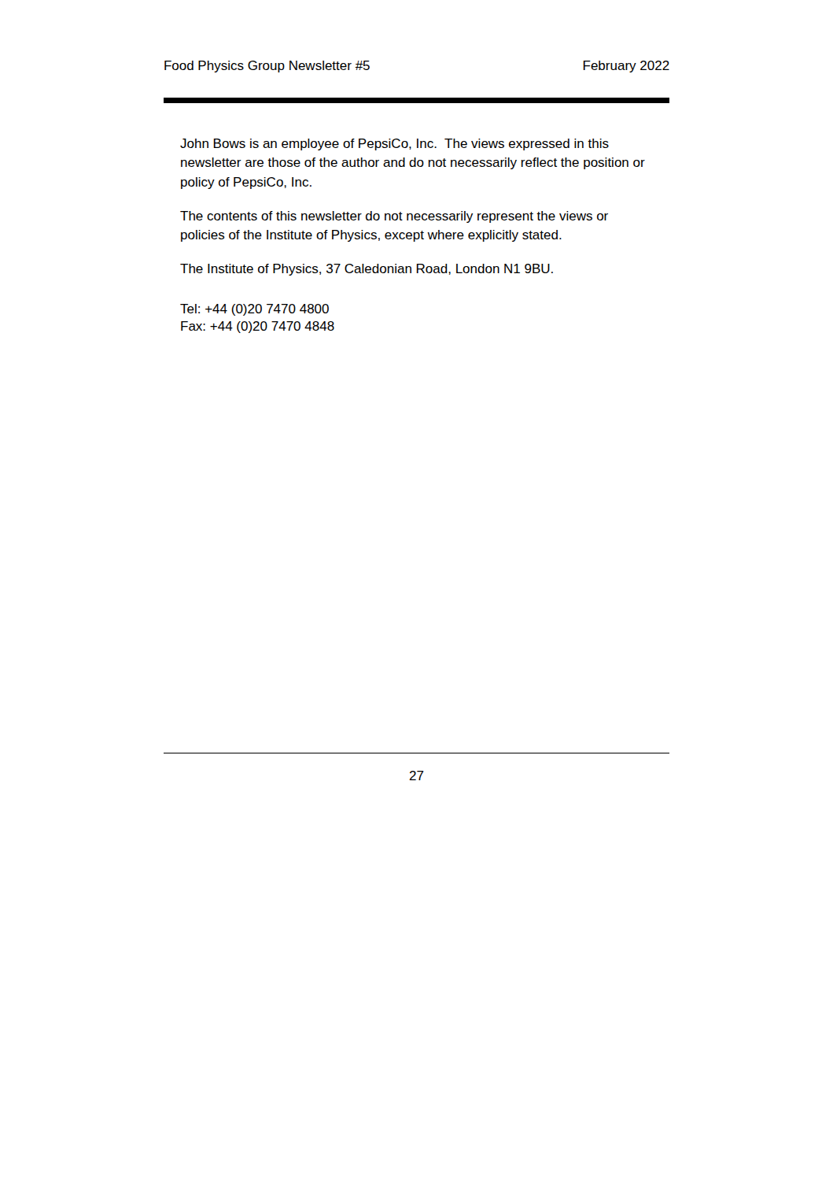Food Physics Group Newsletter #5 February 2022
John Bows is an employee of PepsiCo, Inc. The views expressed in this newsletter are those of the author and do not necessarily reflect the position or policy of PepsiCo, Inc.
The contents of this newsletter do not necessarily represent the views or policies of the Institute of Physics, except where explicitly stated.
The Institute of Physics, 37 Caledonian Road, London N1 9BU.
Tel: +44 (0)20 7470 4800
Fax: +44 (0)20 7470 4848
27